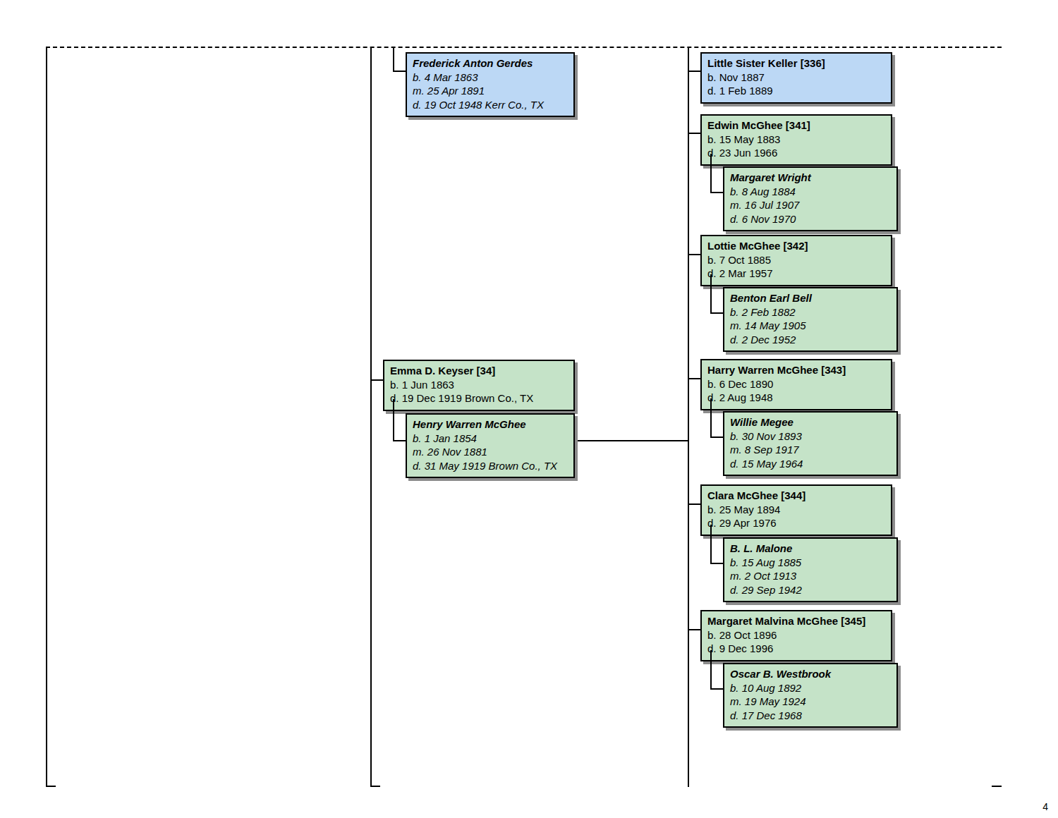Frederick Anton Gerdes
b. 4 Mar 1863
m. 25 Apr 1891
d. 19 Oct 1948 Kerr Co., TX
Emma D. Keyser [34]
b. 1 Jun 1863
d. 19 Dec 1919 Brown Co., TX
Henry Warren McGhee
b. 1 Jan 1854
m. 26 Nov 1881
d. 31 May 1919 Brown Co., TX
Little Sister Keller [336]
b. Nov 1887
d. 1 Feb 1889
Edwin McGhee [341]
b. 15 May 1883
d. 23 Jun 1966
Margaret Wright
b. 8 Aug 1884
m. 16 Jul 1907
d. 6 Nov 1970
Lottie McGhee [342]
b. 7 Oct 1885
d. 2 Mar 1957
Benton Earl Bell
b. 2 Feb 1882
m. 14 May 1905
d. 2 Dec 1952
Harry Warren McGhee [343]
b. 6 Dec 1890
d. 2 Aug 1948
Willie Megee
b. 30 Nov 1893
m. 8 Sep 1917
d. 15 May 1964
Clara McGhee [344]
b. 25 May 1894
d. 29 Apr 1976
B. L. Malone
b. 15 Aug 1885
m. 2 Oct 1913
d. 29 Sep 1942
Margaret Malvina McGhee [345]
b. 28 Oct 1896
d. 9 Dec 1996
Oscar B. Westbrook
b. 10 Aug 1892
m. 19 May 1924
d. 17 Dec 1968
4